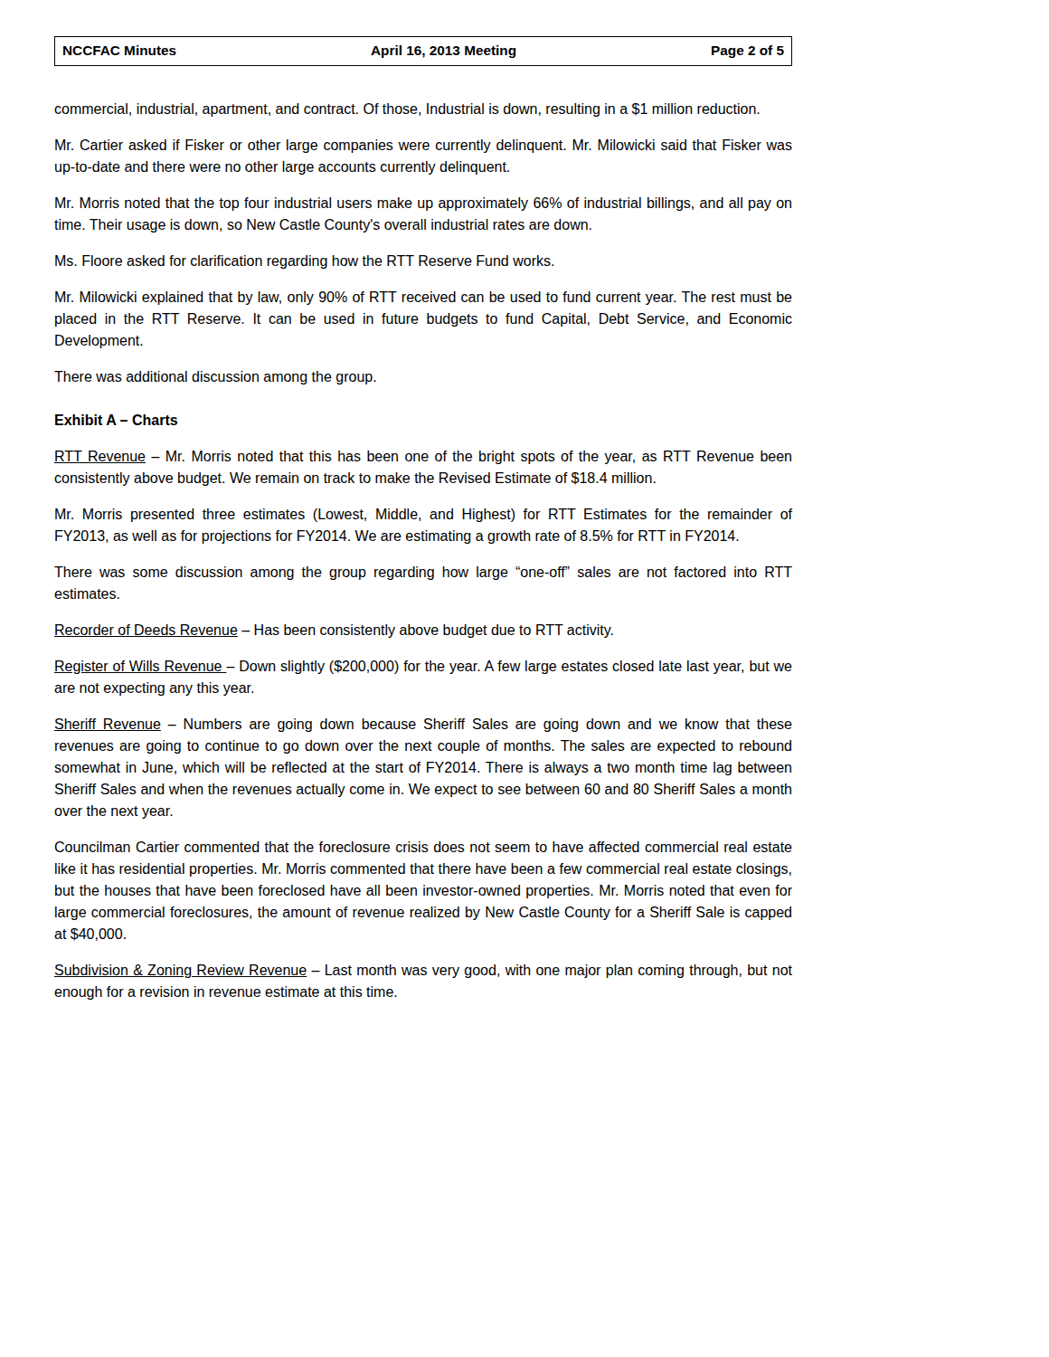NCCFAC Minutes April 16, 2013 Meeting Page 2 of 5
commercial, industrial, apartment, and contract. Of those, Industrial is down, resulting in a $1 million reduction.
Mr. Cartier asked if Fisker or other large companies were currently delinquent. Mr. Milowicki said that Fisker was up-to-date and there were no other large accounts currently delinquent.
Mr. Morris noted that the top four industrial users make up approximately 66% of industrial billings, and all pay on time. Their usage is down, so New Castle County's overall industrial rates are down.
Ms. Floore asked for clarification regarding how the RTT Reserve Fund works.
Mr. Milowicki explained that by law, only 90% of RTT received can be used to fund current year. The rest must be placed in the RTT Reserve. It can be used in future budgets to fund Capital, Debt Service, and Economic Development.
There was additional discussion among the group.
Exhibit A – Charts
RTT Revenue – Mr. Morris noted that this has been one of the bright spots of the year, as RTT Revenue been consistently above budget. We remain on track to make the Revised Estimate of $18.4 million.
Mr. Morris presented three estimates (Lowest, Middle, and Highest) for RTT Estimates for the remainder of FY2013, as well as for projections for FY2014. We are estimating a growth rate of 8.5% for RTT in FY2014.
There was some discussion among the group regarding how large “one-off” sales are not factored into RTT estimates.
Recorder of Deeds Revenue – Has been consistently above budget due to RTT activity.
Register of Wills Revenue – Down slightly ($200,000) for the year. A few large estates closed late last year, but we are not expecting any this year.
Sheriff Revenue – Numbers are going down because Sheriff Sales are going down and we know that these revenues are going to continue to go down over the next couple of months. The sales are expected to rebound somewhat in June, which will be reflected at the start of FY2014. There is always a two month time lag between Sheriff Sales and when the revenues actually come in. We expect to see between 60 and 80 Sheriff Sales a month over the next year.
Councilman Cartier commented that the foreclosure crisis does not seem to have affected commercial real estate like it has residential properties. Mr. Morris commented that there have been a few commercial real estate closings, but the houses that have been foreclosed have all been investor-owned properties. Mr. Morris noted that even for large commercial foreclosures, the amount of revenue realized by New Castle County for a Sheriff Sale is capped at $40,000.
Subdivision & Zoning Review Revenue – Last month was very good, with one major plan coming through, but not enough for a revision in revenue estimate at this time.